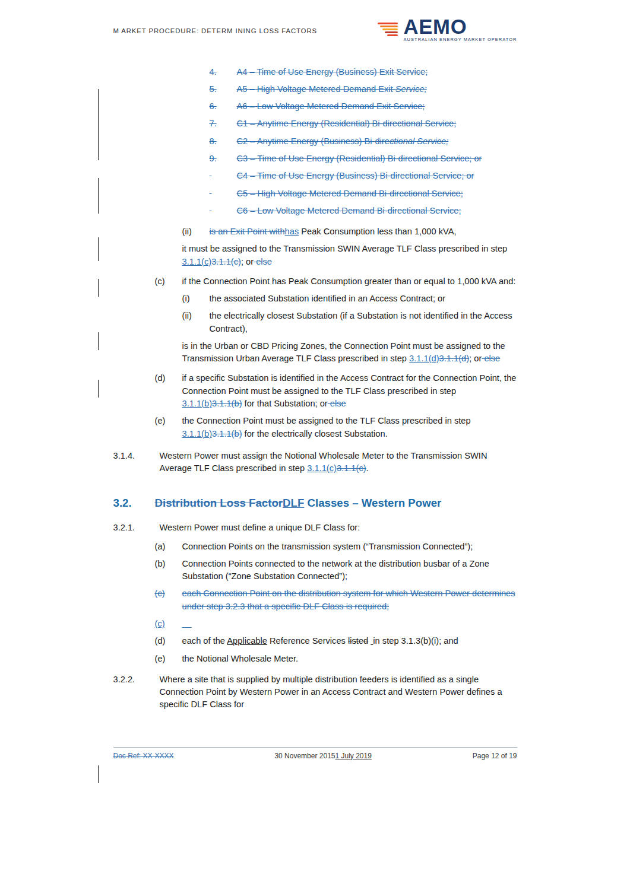M ARKET PROCEDURE: DETERM INING LOSS FACTORS
AEMO
Australian Energy Market Operator
4.
A4 – Time of Use Energy (Business) Exit Service;
5.
A5 – High Voltage Metered Demand Exit Service;
6.
A6 – Low Voltage Metered Demand Exit Service;
7.
C1 – Anytime Energy (Residential) Bi-directional Service;
8.
C2 – Anytime Energy (Business) Bi-directional Service;
9.
C3 – Time of Use Energy (Residential) Bi-directional Service; or
C4 – Time of Use Energy (Business) Bi-directional Service; or
C5 – High Voltage Metered Demand Bi-directional Service;
C6 – Low Voltage Metered Demand Bi-directional Service;
(ii)
is an Exit Point with has Peak Consumption less than 1, 000 kVA,
it must be assigned to the Transmission SWIN Average TLF Class prescribed in step 3.1.1(c) 3.1.1(c); or else
(c)
if the Connection Point has Peak Consumption greater than or equal to 1, 000 kVA and:
(i)
the associated Substation identified in an Access Contract; or
(ii)
the electrically closest Substation (if a Substation is not identified in the Access Contract),
is in the Urban or CBD Pricing Zones, the Connection Point must be assigned to the Transmission Urban Average TLF Class prescribed in step 3.1.1(d) 3.1.1(d); or else
(d)
if a specific Substation is identified in the Access Contract for the Connection Point, the Connection Point must be assigned to the TLF Class prescribed in step 3.1.1(b) 3.1.1(b) for that Substation; or else
(e)
the Connection Point must be assigned to the TLF Class prescribed in step 3.1.1(b) 3.1.1(b) for the electrically closest Substation.
3.1.4.
Western Power must assign the Notional Wholesale Meter to the Transmission SWIN Average TLF Class prescribed in step 3.1.1(c) 3.1.1(c).
3.2. Distribution Loss Factor DLF Classes – Western Power
3.2.1.
Western Power must define a unique DLF Class for:
(a)
Connection Points on the transmission system (“Transmission Connected”);
(b)
Connection Points connected to the network at the distribution busbar of a Zone Substation (“Zone Substation Connected”);
(c)
each Connection Point on the distribution system for which Western Power determines under step 3.2.3 that a specific DLF Class is required;
(c)
(d)
each of the Applicable Reference Services listed in step 3.1.3(b)(i); and
(e)
the Notional Wholesale Meter.
3.2.2.
Where a site that is supplied by multiple distribution feeders is identified as a single Connection Point by Western Power in an Access Contract and Western Power defines a specific DLF Class for
Doc Ref: XX-XXXX
30 November 20151 July 2019
Page 12 of 19